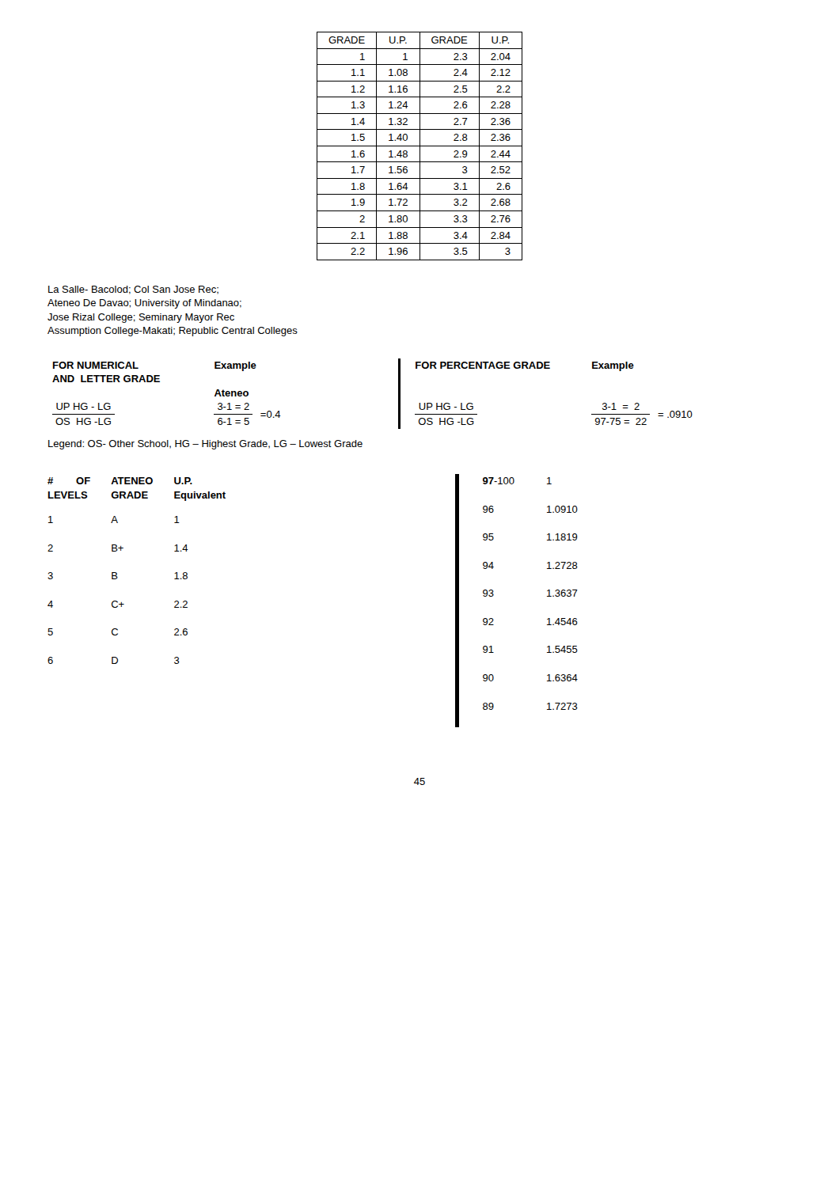| GRADE | U.P. | GRADE | U.P. |
| --- | --- | --- | --- |
| 1 | 1 | 2.3 | 2.04 |
| 1.1 | 1.08 | 2.4 | 2.12 |
| 1.2 | 1.16 | 2.5 | 2.2 |
| 1.3 | 1.24 | 2.6 | 2.28 |
| 1.4 | 1.32 | 2.7 | 2.36 |
| 1.5 | 1.40 | 2.8 | 2.36 |
| 1.6 | 1.48 | 2.9 | 2.44 |
| 1.7 | 1.56 | 3 | 2.52 |
| 1.8 | 1.64 | 3.1 | 2.6 |
| 1.9 | 1.72 | 3.2 | 2.68 |
| 2 | 1.80 | 3.3 | 2.76 |
| 2.1 | 1.88 | 3.4 | 2.84 |
| 2.2 | 1.96 | 3.5 | 3 |
La Salle- Bacolod; Col San Jose Rec;
Ateneo De Davao; University of Mindanao;
Jose Rizal College; Seminary Mayor Rec
Assumption College-Makati; Republic Central Colleges
| FOR NUMERICAL AND LETTER GRADE | Example Ateneo | | FOR PERCENTAGE GRADE | Example |
| UP HG - LG OS HG -LG | 3-1 = 2 6-1 = 5 =0.4 | | UP HG - LG OS HG -LG | 3-1 = 2 97-75 = 22 = .0910 |
Legend: OS- Other School, HG – Highest Grade, LG – Lowest Grade
| / # OF LEVELS / ATENEO GRADE / U.P. Equivalent / / 1 / A / 1 / / 2 / B+ / 1.4 / / 3 / B / 1.8 / / 4 / C+ / 2.2 / / 5 / C / 2.6 / / 6 / D / 3 / | | / 97 -100 / 1 / / 96 / 1.0910 / / 95 / 1.1819 / / 94 / 1.2728 / / 93 / 1.3637 / / 92 / 1.4546 / / 91 / 1.5455 / / 90 / 1.6364 / / 89 / 1.7273 / |
45